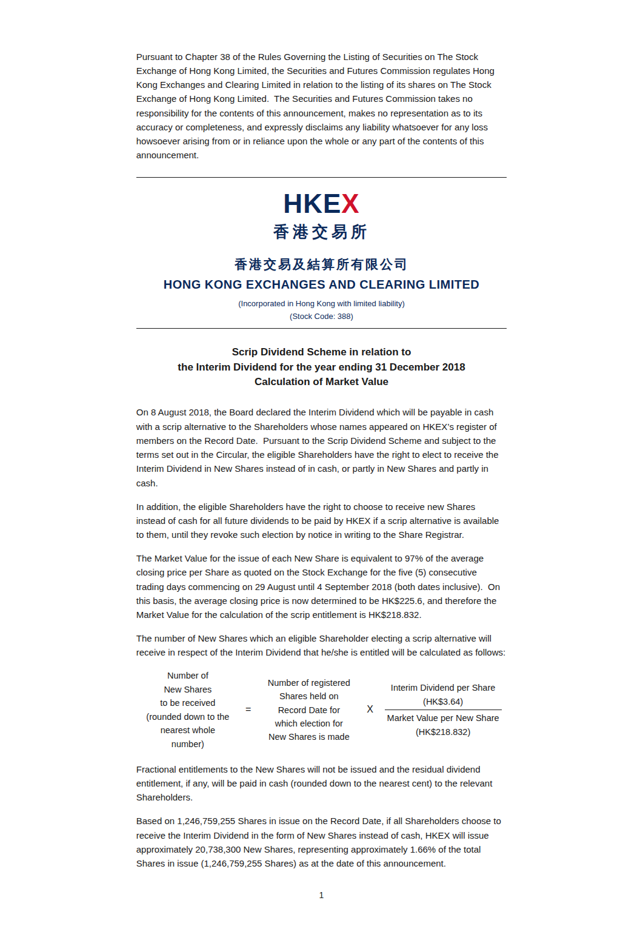Pursuant to Chapter 38 of the Rules Governing the Listing of Securities on The Stock Exchange of Hong Kong Limited, the Securities and Futures Commission regulates Hong Kong Exchanges and Clearing Limited in relation to the listing of its shares on The Stock Exchange of Hong Kong Limited. The Securities and Futures Commission takes no responsibility for the contents of this announcement, makes no representation as to its accuracy or completeness, and expressly disclaims any liability whatsoever for any loss howsoever arising from or in reliance upon the whole or any part of the contents of this announcement.
HKEX
香港交易所
香港交易及結算所有限公司
HONG KONG EXCHANGES AND CLEARING LIMITED
(Incorporated in Hong Kong with limited liability)
(Stock Code: 388)
Scrip Dividend Scheme in relation to
the Interim Dividend for the year ending 31 December 2018
Calculation of Market Value
On 8 August 2018, the Board declared the Interim Dividend which will be payable in cash with a scrip alternative to the Shareholders whose names appeared on HKEX’s register of members on the Record Date. Pursuant to the Scrip Dividend Scheme and subject to the terms set out in the Circular, the eligible Shareholders have the right to elect to receive the Interim Dividend in New Shares instead of in cash, or partly in New Shares and partly in cash.
In addition, the eligible Shareholders have the right to choose to receive new Shares instead of cash for all future dividends to be paid by HKEX if a scrip alternative is available to them, until they revoke such election by notice in writing to the Share Registrar.
The Market Value for the issue of each New Share is equivalent to 97% of the average closing price per Share as quoted on the Stock Exchange for the five (5) consecutive trading days commencing on 29 August until 4 September 2018 (both dates inclusive). On this basis, the average closing price is now determined to be HK$225.6, and therefore the Market Value for the calculation of the scrip entitlement is HK$218.832.
The number of New Shares which an eligible Shareholder electing a scrip alternative will receive in respect of the Interim Dividend that he/she is entitled will be calculated as follows:
| Number of New Shares to be received (rounded down to the nearest whole number) | = | Number of registered Shares held on Record Date for which election for New Shares is made | X | Interim Dividend per Share (HK$3.64) Market Value per New Share (HK$218.832) |
Fractional entitlements to the New Shares will not be issued and the residual dividend entitlement, if any, will be paid in cash (rounded down to the nearest cent) to the relevant Shareholders.
Based on 1,246,759,255 Shares in issue on the Record Date, if all Shareholders choose to receive the Interim Dividend in the form of New Shares instead of cash, HKEX will issue approximately 20,738,300 New Shares, representing approximately 1.66% of the total Shares in issue (1,246,759,255 Shares) as at the date of this announcement.
1